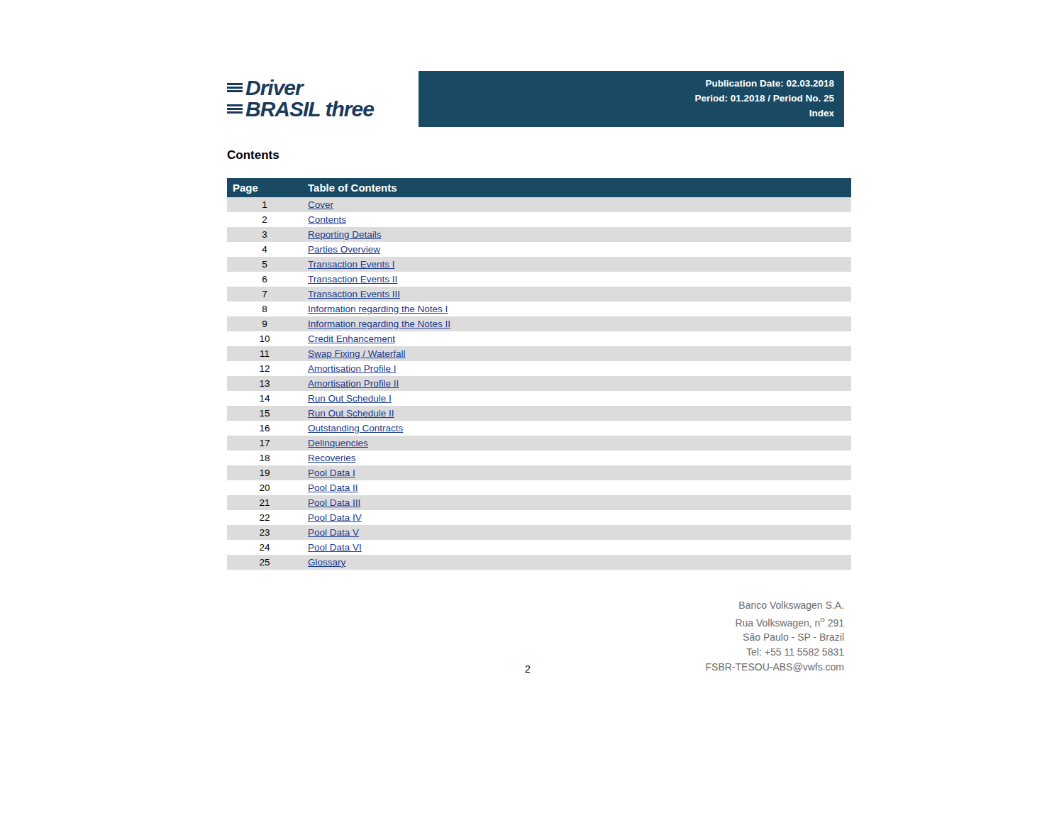Driver
BRASIL three
Publication Date: 02.03.2018
Period: 01.2018 / Period No. 25
Index
Contents
| Page | Table of Contents |
| --- | --- |
| 1 | Cover |
| 2 | Contents |
| 3 | Reporting Details |
| 4 | Parties Overview |
| 5 | Transaction Events I |
| 6 | Transaction Events II |
| 7 | Transaction Events III |
| 8 | Information regarding the Notes I |
| 9 | Information regarding the Notes II |
| 10 | Credit Enhancement |
| 11 | Swap Fixing / Waterfall |
| 12 | Amortisation Profile I |
| 13 | Amortisation Profile II |
| 14 | Run Out Schedule I |
| 15 | Run Out Schedule II |
| 16 | Outstanding Contracts |
| 17 | Delinquencies |
| 18 | Recoveries |
| 19 | Pool Data I |
| 20 | Pool Data II |
| 21 | Pool Data III |
| 22 | Pool Data IV |
| 23 | Pool Data V |
| 24 | Pool Data VI |
| 25 | Glossary |
2
Banco Volkswagen S.A.
Rua Volkswagen, no 291
São Paulo - SP - Brazil
Tel: +55 11 5582 5831
FSBR-TESOU-ABS@vwfs.com